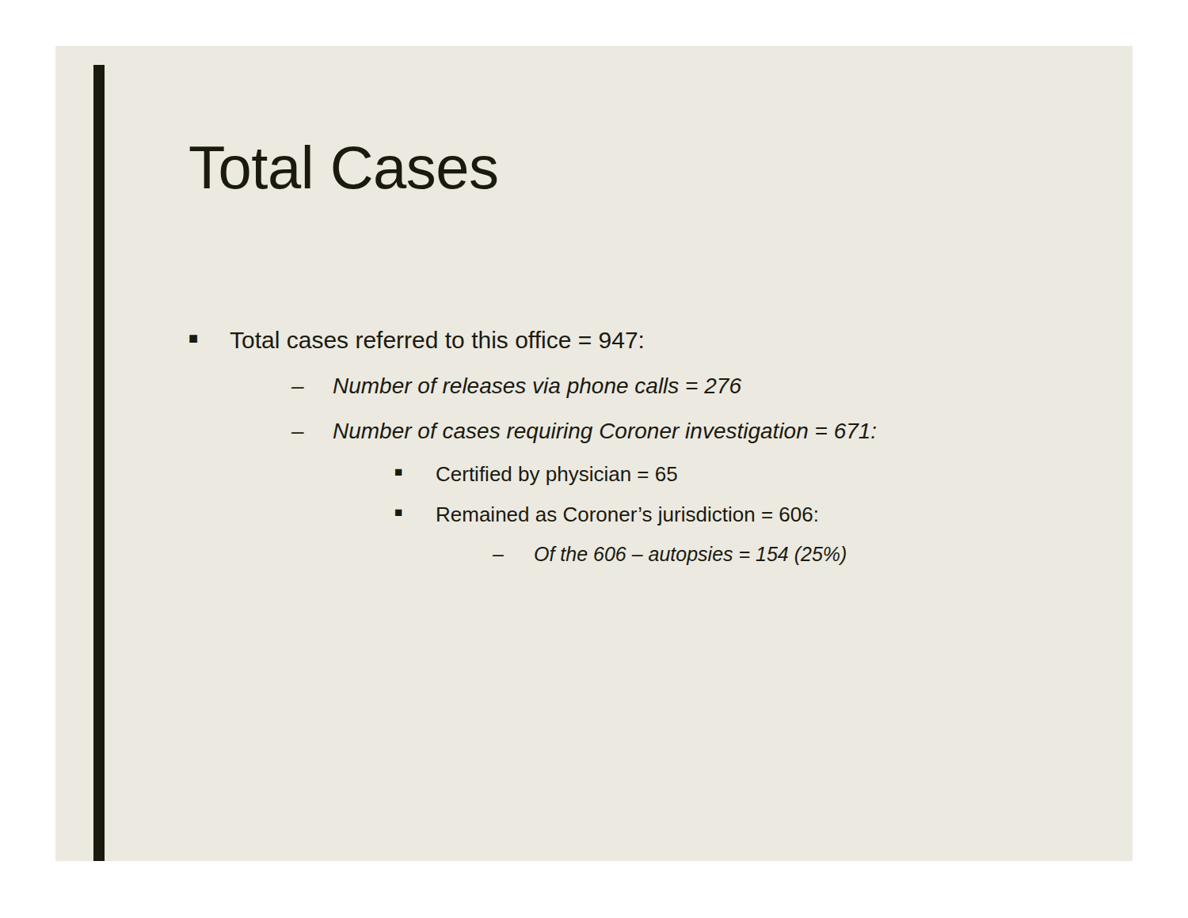Total Cases
■Total cases referred to this office = 947:
–Number of releases via phone calls = 276
–Number of cases requiring Coroner investigation = 671:
■Certified by physician = 65
■Remained as Coroner’s jurisdiction = 606:
–Of the 606 – autopsies = 154 (25%)